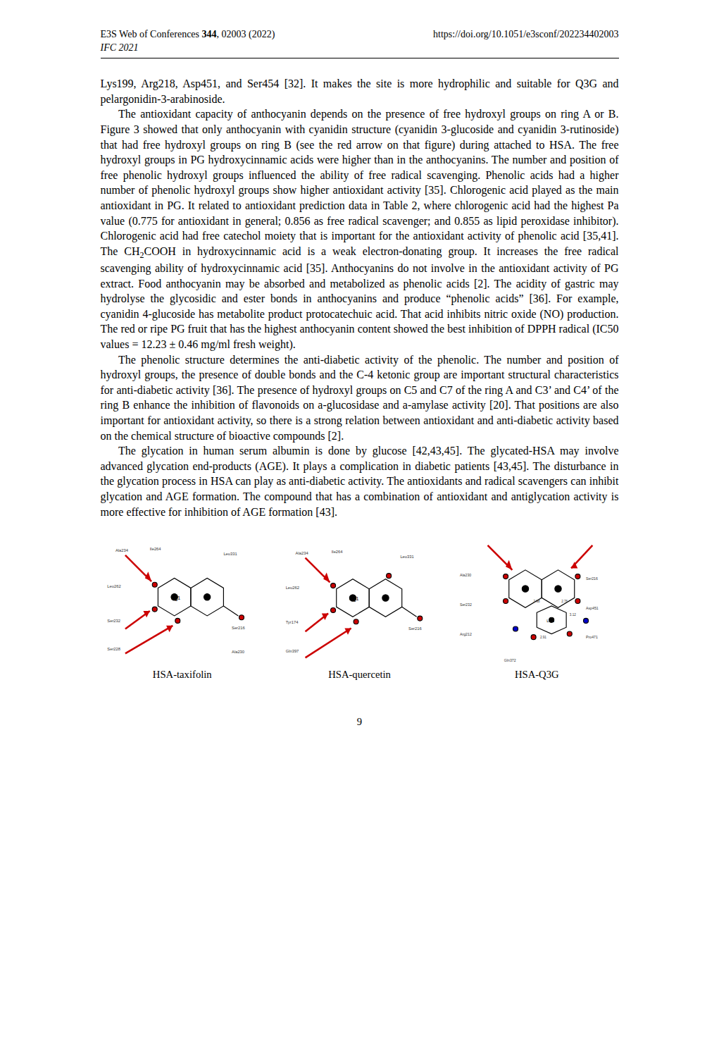E3S Web of Conferences 344, 02003 (2022) IFC 2021
https://doi.org/10.1051/e3sconf/202234402003
Lys199, Arg218, Asp451, and Ser454 [32]. It makes the site is more hydrophilic and suitable for Q3G and pelargonidin-3-arabinoside.
The antioxidant capacity of anthocyanin depends on the presence of free hydroxyl groups on ring A or B. Figure 3 showed that only anthocyanin with cyanidin structure (cyanidin 3-glucoside and cyanidin 3-rutinoside) that had free hydroxyl groups on ring B (see the red arrow on that figure) during attached to HSA. The free hydroxyl groups in PG hydroxycinnamic acids were higher than in the anthocyanins. The number and position of free phenolic hydroxyl groups influenced the ability of free radical scavenging. Phenolic acids had a higher number of phenolic hydroxyl groups show higher antioxidant activity [35]. Chlorogenic acid played as the main antioxidant in PG. It related to antioxidant prediction data in Table 2, where chlorogenic acid had the highest Pa value (0.775 for antioxidant in general; 0.856 as free radical scavenger; and 0.855 as lipid peroxidase inhibitor). Chlorogenic acid had free catechol moiety that is important for the antioxidant activity of phenolic acid [35,41]. The CH2COOH in hydroxycinnamic acid is a weak electron-donating group. It increases the free radical scavenging ability of hydroxycinnamic acid [35]. Anthocyanins do not involve in the antioxidant activity of PG extract. Food anthocyanin may be absorbed and metabolized as phenolic acids [2]. The acidity of gastric may hydrolyse the glycosidic and ester bonds in anthocyanins and produce “phenolic acids” [36]. For example, cyanidin 4-glucoside has metabolite product protocatechuic acid. That acid inhibits nitric oxide (NO) production. The red or ripe PG fruit that has the highest anthocyanin content showed the best inhibition of DPPH radical (IC50 values = 12.23 ± 0.46 mg/ml fresh weight).
The phenolic structure determines the anti-diabetic activity of the phenolic. The number and position of hydroxyl groups, the presence of double bonds and the C-4 ketonic group are important structural characteristics for anti-diabetic activity [36]. The presence of hydroxyl groups on C5 and C7 of the ring A and C3’ and C4’ of the ring B enhance the inhibition of flavonoids on a-glucosidase and a-amylase activity [20]. That positions are also important for antioxidant activity, so there is a strong relation between antioxidant and anti-diabetic activity based on the chemical structure of bioactive compounds [2].
The glycation in human serum albumin is done by glucose [42,43,45]. The glycated-HSA may involve advanced glycation end-products (AGE). It plays a complication in diabetic patients [43,45]. The disturbance in the glycation process in HSA can play as anti-diabetic activity. The antioxidants and radical scavengers can inhibit glycation and AGE formation. The compound that has a combination of antioxidant and antiglycation activity is more effective for inhibition of AGE formation [43].
Ala234 Ile264 Leu331 Leu262 Ser232 Ser228 Tyr174 Gln397 Ser216 Ala230 Lig1
HSA-taxifolin
Ala234 Ile264 Leu331 Leu262 Tyr174 Gln397 Ser232 Ala230 Ser216 Lig1
HSA-quercetin
Ala234 Ile264 Leu331 Ala230 Ser232 Arg212 Gln372 Ser216 Ser216 Asp451 Pro471 Lig1 2.98 2.76 2.91 3.12
HSA-Q3G
9